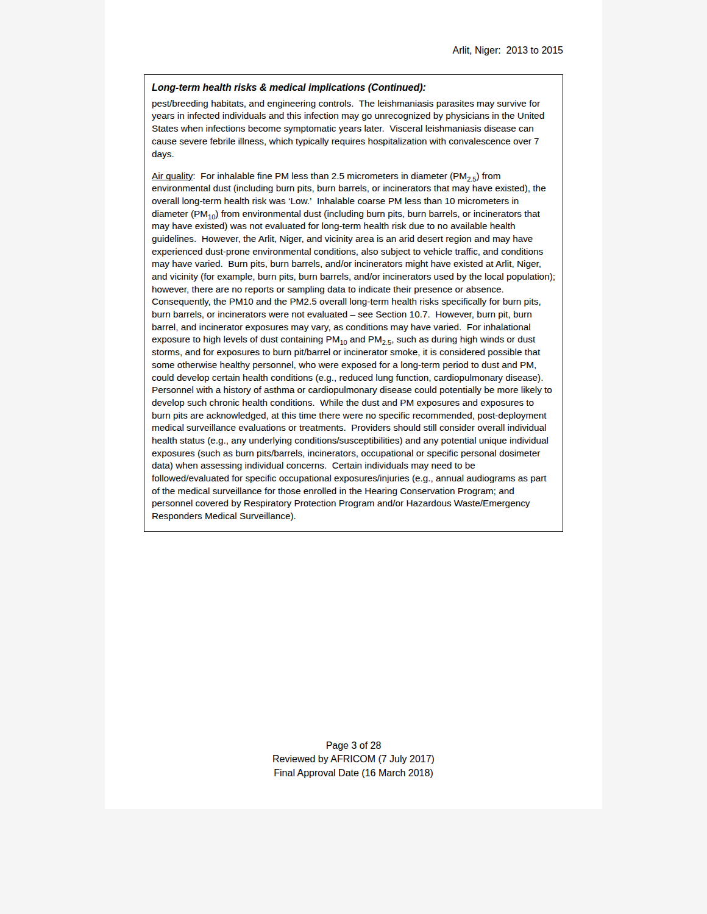Arlit, Niger: 2013 to 2015
Long-term health risks & medical implications (Continued):
pest/breeding habitats, and engineering controls. The leishmaniasis parasites may survive for years in infected individuals and this infection may go unrecognized by physicians in the United States when infections become symptomatic years later. Visceral leishmaniasis disease can cause severe febrile illness, which typically requires hospitalization with convalescence over 7 days.
Air quality: For inhalable fine PM less than 2.5 micrometers in diameter (PM2.5) from environmental dust (including burn pits, burn barrels, or incinerators that may have existed), the overall long-term health risk was ‘Low.’ Inhalable coarse PM less than 10 micrometers in diameter (PM10) from environmental dust (including burn pits, burn barrels, or incinerators that may have existed) was not evaluated for long-term health risk due to no available health guidelines. However, the Arlit, Niger, and vicinity area is an arid desert region and may have experienced dust-prone environmental conditions, also subject to vehicle traffic, and conditions may have varied. Burn pits, burn barrels, and/or incinerators might have existed at Arlit, Niger, and vicinity (for example, burn pits, burn barrels, and/or incinerators used by the local population); however, there are no reports or sampling data to indicate their presence or absence. Consequently, the PM10 and the PM2.5 overall long-term health risks specifically for burn pits, burn barrels, or incinerators were not evaluated – see Section 10.7. However, burn pit, burn barrel, and incinerator exposures may vary, as conditions may have varied. For inhalational exposure to high levels of dust containing PM10 and PM2.5, such as during high winds or dust storms, and for exposures to burn pit/barrel or incinerator smoke, it is considered possible that some otherwise healthy personnel, who were exposed for a long-term period to dust and PM, could develop certain health conditions (e.g., reduced lung function, cardiopulmonary disease). Personnel with a history of asthma or cardiopulmonary disease could potentially be more likely to develop such chronic health conditions. While the dust and PM exposures and exposures to burn pits are acknowledged, at this time there were no specific recommended, post-deployment medical surveillance evaluations or treatments. Providers should still consider overall individual health status (e.g., any underlying conditions/susceptibilities) and any potential unique individual exposures (such as burn pits/barrels, incinerators, occupational or specific personal dosimeter data) when assessing individual concerns. Certain individuals may need to be followed/evaluated for specific occupational exposures/injuries (e.g., annual audiograms as part of the medical surveillance for those enrolled in the Hearing Conservation Program; and personnel covered by Respiratory Protection Program and/or Hazardous Waste/Emergency Responders Medical Surveillance).
Page 3 of 28
Reviewed by AFRICOM (7 July 2017)
Final Approval Date (16 March 2018)